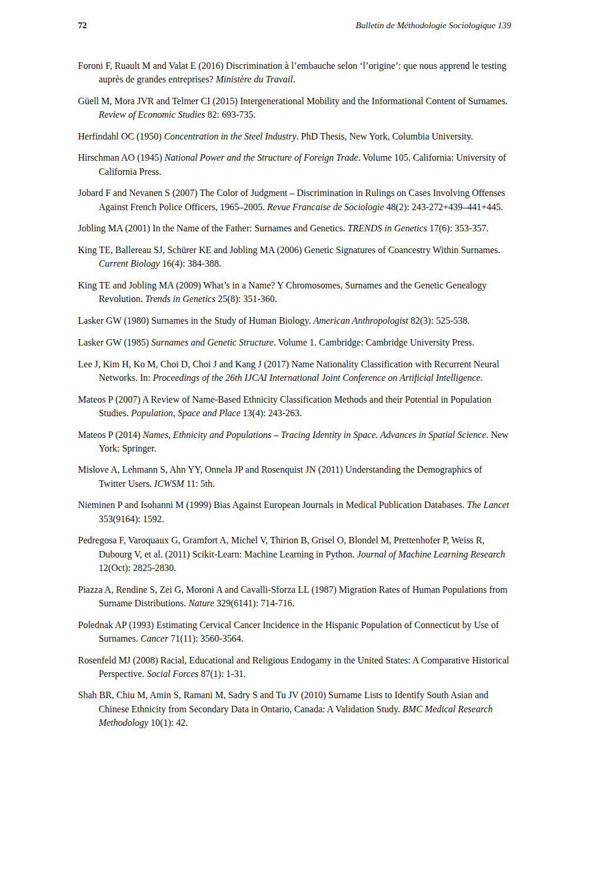72 Bulletin de Méthodologie Sociologique 139
Foroni F, Ruault M and Valat E (2016) Discrimination à l’embauche selon ‘l’origine’: que nous apprend le testing auprès de grandes entreprises? Ministère du Travail.
Güell M, Mora JVR and Telmer CI (2015) Intergenerational Mobility and the Informational Content of Surnames. Review of Economic Studies 82: 693-735.
Herfindahl OC (1950) Concentration in the Steel Industry. PhD Thesis, New York, Columbia University.
Hirschman AO (1945) National Power and the Structure of Foreign Trade. Volume 105. California: University of California Press.
Jobard F and Nevanen S (2007) The Color of Judgment – Discrimination in Rulings on Cases Involving Offenses Against French Police Officers, 1965–2005. Revue Francaise de Sociologie 48(2): 243-272+439–441+445.
Jobling MA (2001) In the Name of the Father: Surnames and Genetics. TRENDS in Genetics 17(6): 353-357.
King TE, Ballereau SJ, Schürer KE and Jobling MA (2006) Genetic Signatures of Coancestry Within Surnames. Current Biology 16(4): 384-388.
King TE and Jobling MA (2009) What’s in a Name? Y Chromosomes, Surnames and the Genetic Genealogy Revolution. Trends in Genetics 25(8): 351-360.
Lasker GW (1980) Surnames in the Study of Human Biology. American Anthropologist 82(3): 525-538.
Lasker GW (1985) Surnames and Genetic Structure. Volume 1. Cambridge: Cambridge University Press.
Lee J, Kim H, Ko M, Choi D, Choi J and Kang J (2017) Name Nationality Classification with Recurrent Neural Networks. In: Proceedings of the 26th IJCAI International Joint Conference on Artificial Intelligence.
Mateos P (2007) A Review of Name-Based Ethnicity Classification Methods and their Potential in Population Studies. Population, Space and Place 13(4): 243-263.
Mateos P (2014) Names, Ethnicity and Populations – Tracing Identity in Space. Advances in Spatial Science. New York: Springer.
Mislove A, Lehmann S, Ahn YY, Onnela JP and Rosenquist JN (2011) Understanding the Demographics of Twitter Users. ICWSM 11: 5th.
Nieminen P and Isohanni M (1999) Bias Against European Journals in Medical Publication Databases. The Lancet 353(9164): 1592.
Pedregosa F, Varoquaux G, Gramfort A, Michel V, Thirion B, Grisel O, Blondel M, Prettenhofer P, Weiss R, Dubourg V, et al. (2011) Scikit-Learn: Machine Learning in Python. Journal of Machine Learning Research 12(Oct): 2825-2830.
Piazza A, Rendine S, Zei G, Moroni A and Cavalli-Sforza LL (1987) Migration Rates of Human Populations from Surname Distributions. Nature 329(6141): 714-716.
Polednak AP (1993) Estimating Cervical Cancer Incidence in the Hispanic Population of Connecticut by Use of Surnames. Cancer 71(11): 3560-3564.
Rosenfeld MJ (2008) Racial, Educational and Religious Endogamy in the United States: A Comparative Historical Perspective. Social Forces 87(1): 1-31.
Shah BR, Chiu M, Amin S, Ramani M, Sadry S and Tu JV (2010) Surname Lists to Identify South Asian and Chinese Ethnicity from Secondary Data in Ontario, Canada: A Validation Study. BMC Medical Research Methodology 10(1): 42.